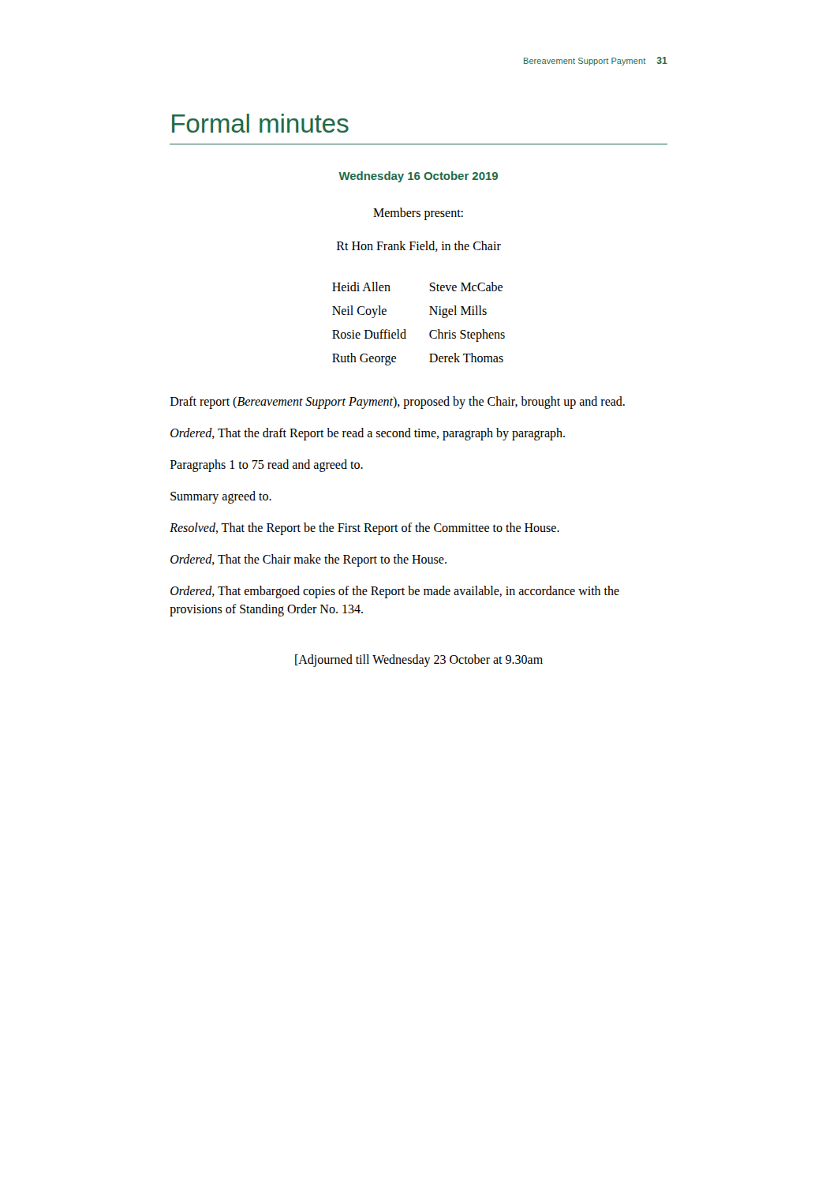Bereavement Support Payment 31
Formal minutes
Wednesday 16 October 2019
Members present:
Rt Hon Frank Field, in the Chair
| Heidi Allen | Steve McCabe |
| Neil Coyle | Nigel Mills |
| Rosie Duffield | Chris Stephens |
| Ruth George | Derek Thomas |
Draft report (Bereavement Support Payment), proposed by the Chair, brought up and read.
Ordered, That the draft Report be read a second time, paragraph by paragraph.
Paragraphs 1 to 75 read and agreed to.
Summary agreed to.
Resolved, That the Report be the First Report of the Committee to the House.
Ordered, That the Chair make the Report to the House.
Ordered, That embargoed copies of the Report be made available, in accordance with the provisions of Standing Order No. 134.
[Adjourned till Wednesday 23 October at 9.30am